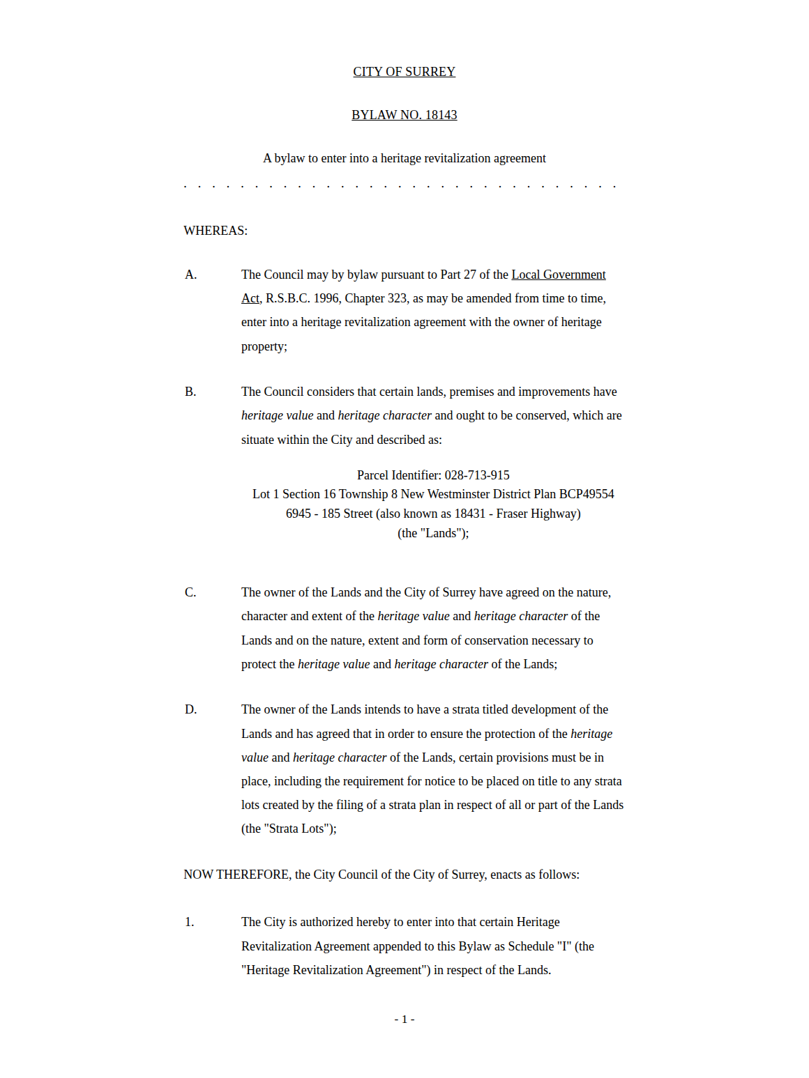CITY OF SURREY
BYLAW NO. 18143
A bylaw to enter into a heritage revitalization agreement
. . . . . . . . . . . . . . . . . . . . . . . . . . . . . . . . . . . . . . . . . . . . . . . . . . . . . . . . . . .
WHEREAS:
A.
The Council may by bylaw pursuant to Part 27 of the Local Government Act, R.S.B.C. 1996, Chapter 323, as may be amended from time to time, enter into a heritage revitalization agreement with the owner of heritage property;
B.
The Council considers that certain lands, premises and improvements have heritage value and heritage character and ought to be conserved, which are situate within the City and described as:
Parcel Identifier: 028-713-915
Lot 1 Section 16 Township 8 New Westminster District Plan BCP49554
6945 - 185 Street (also known as 18431 - Fraser Highway)
(the "Lands");
C.
The owner of the Lands and the City of Surrey have agreed on the nature, character and extent of the heritage value and heritage character of the Lands and on the nature, extent and form of conservation necessary to protect the heritage value and heritage character of the Lands;
D.
The owner of the Lands intends to have a strata titled development of the Lands and has agreed that in order to ensure the protection of the heritage value and heritage character of the Lands, certain provisions must be in place, including the requirement for notice to be placed on title to any strata lots created by the filing of a strata plan in respect of all or part of the Lands (the "Strata Lots");
NOW THEREFORE, the City Council of the City of Surrey, enacts as follows:
1.
The City is authorized hereby to enter into that certain Heritage Revitalization Agreement appended to this Bylaw as Schedule "I" (the "Heritage Revitalization Agreement") in respect of the Lands.
- 1 -